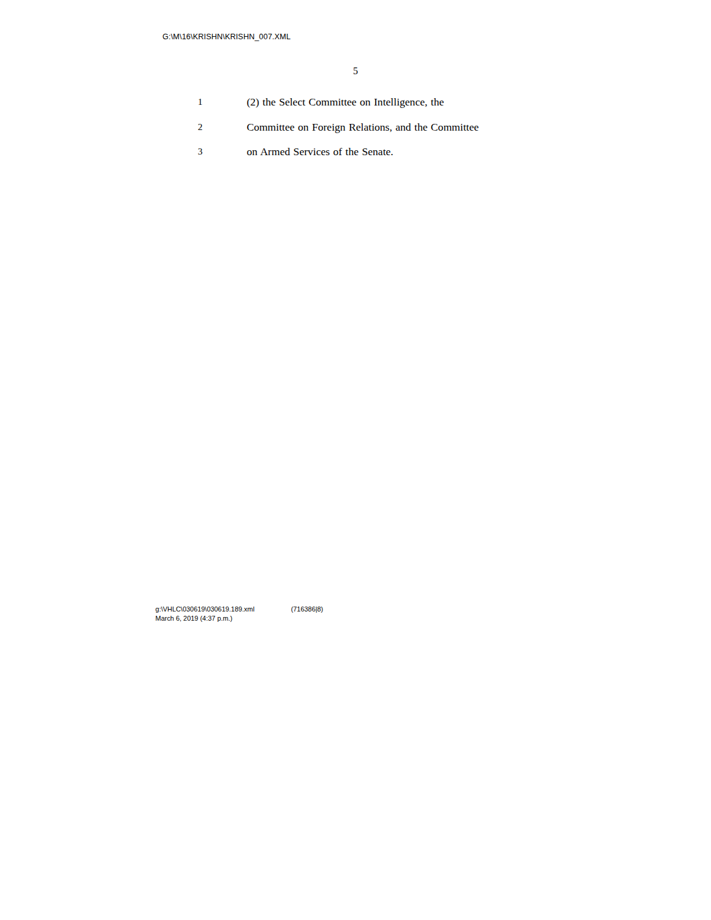G:\M\16\KRISHN\KRISHN_007.XML
5
1(2) the Select Committee on Intelligence, the
2 Committee on Foreign Relations, and the Committee
3 on Armed Services of the Senate.
g:\VHLC\030619\030619.189.xml (716386|8)
March 6, 2019 (4:37 p.m.)